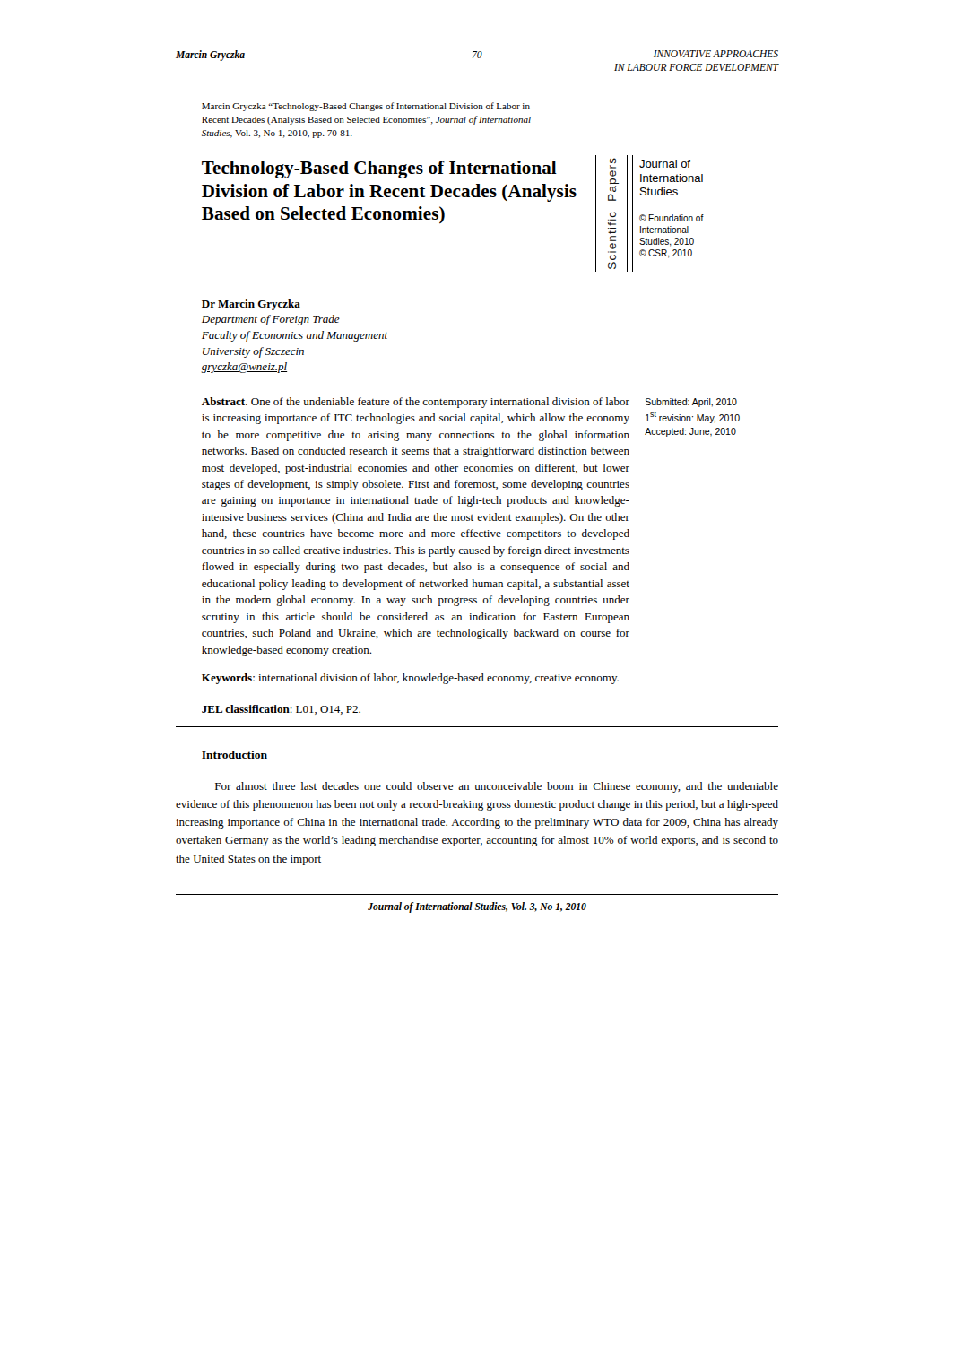Marcin Gryczka
70
INNOVATIVE APPROACHES
IN LABOUR FORCE DEVELOPMENT
Marcin Gryczka “Technology-Based Changes of International Division of Labor in Recent Decades (Analysis Based on Selected Economies”, Journal of International Studies, Vol. 3, No 1, 2010, pp. 70-81.
Technology-Based Changes of International Division of Labor in Recent Decades (Analysis Based on Selected Economies)
Scientific Papers
Journal of
International
Studies
© Foundation of
International
Studies, 2010
© CSR, 2010
Dr Marcin Gryczka
Department of Foreign Trade
Faculty of Economics and Management
University of Szczecin
gryczka@wneiz.pl
Abstract. One of the undeniable feature of the contemporary international division of labor is increasing importance of ITC technologies and social capital, which allow the economy to be more competitive due to arising many connections to the global information networks. Based on conducted research it seems that a straightforward distinction between most developed, post-industrial economies and other economies on different, but lower stages of development, is simply obsolete. First and foremost, some developing countries are gaining on importance in international trade of high-tech products and knowledge-intensive business services (China and India are the most evident examples). On the other hand, these countries have become more and more effective competitors to developed countries in so called creative industries. This is partly caused by foreign direct investments flowed in especially during two past decades, but also is a consequence of social and educational policy leading to development of networked human capital, a substantial asset in the modern global economy. In a way such progress of developing countries under scrutiny in this article should be considered as an indication for Eastern European countries, such Poland and Ukraine, which are technologically backward on course for knowledge-based economy creation.
Submitted: April, 2010
1st revision: May, 2010
Accepted: June, 2010
Keywords: international division of labor, knowledge-based economy, creative economy.
JEL classification: L01, O14, P2.
Introduction
For almost three last decades one could observe an unconceivable boom in Chinese economy, and the undeniable evidence of this phenomenon has been not only a record-breaking gross domestic product change in this period, but a high-speed increasing importance of China in the international trade. According to the preliminary WTO data for 2009, China has already overtaken Germany as the world’s leading merchandise exporter, accounting for almost 10% of world exports, and is second to the United States on the import
Journal of International Studies, Vol. 3, No 1, 2010